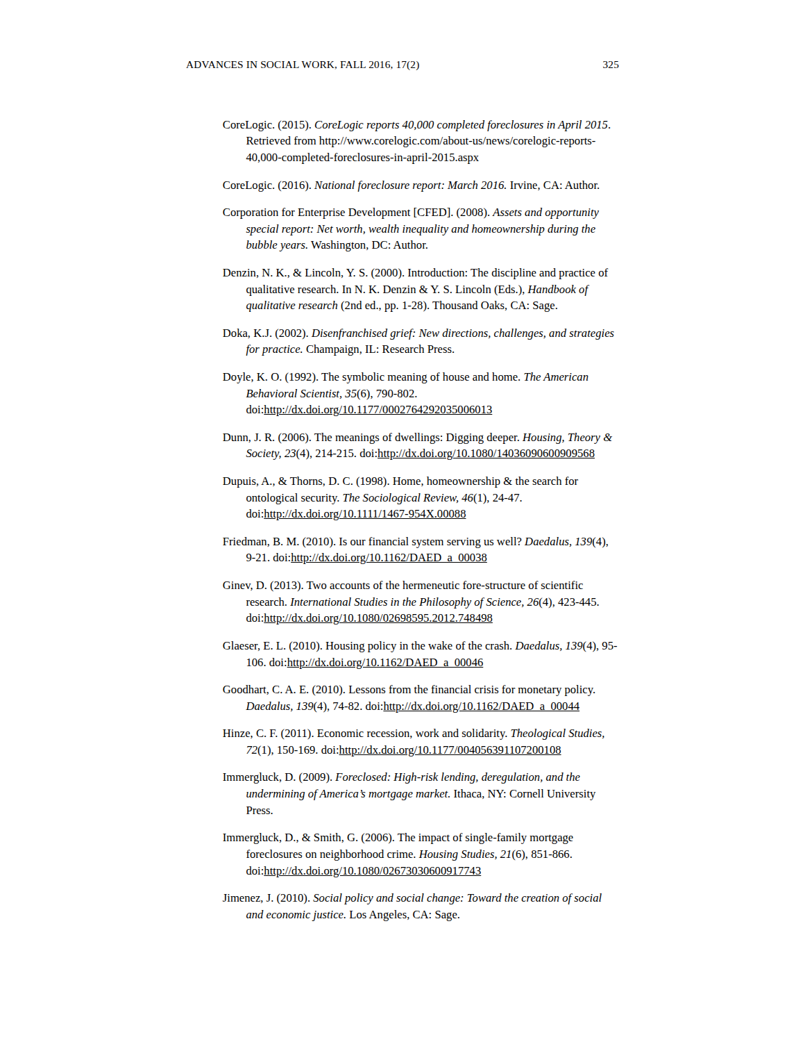Advances in Social Work, Fall 2016, 17(2) 325
CoreLogic. (2015). CoreLogic reports 40,000 completed foreclosures in April 2015. Retrieved from http://www.corelogic.com/about-us/news/corelogic-reports-40,000-completed-foreclosures-in-april-2015.aspx
CoreLogic. (2016). National foreclosure report: March 2016. Irvine, CA: Author.
Corporation for Enterprise Development [CFED]. (2008). Assets and opportunity special report: Net worth, wealth inequality and homeownership during the bubble years. Washington, DC: Author.
Denzin, N. K., & Lincoln, Y. S. (2000). Introduction: The discipline and practice of qualitative research. In N. K. Denzin & Y. S. Lincoln (Eds.), Handbook of qualitative research (2nd ed., pp. 1-28). Thousand Oaks, CA: Sage.
Doka, K.J. (2002). Disenfranchised grief: New directions, challenges, and strategies for practice. Champaign, IL: Research Press.
Doyle, K. O. (1992). The symbolic meaning of house and home. The American Behavioral Scientist, 35(6), 790-802. doi:http://dx.doi.org/10.1177/0002764292035006013
Dunn, J. R. (2006). The meanings of dwellings: Digging deeper. Housing, Theory & Society, 23(4), 214-215. doi:http://dx.doi.org/10.1080/14036090600909568
Dupuis, A., & Thorns, D. C. (1998). Home, homeownership & the search for ontological security. The Sociological Review, 46(1), 24-47. doi:http://dx.doi.org/10.1111/1467-954X.00088
Friedman, B. M. (2010). Is our financial system serving us well? Daedalus, 139(4), 9-21. doi:http://dx.doi.org/10.1162/DAED_a_00038
Ginev, D. (2013). Two accounts of the hermeneutic fore-structure of scientific research. International Studies in the Philosophy of Science, 26(4), 423-445. doi:http://dx.doi.org/10.1080/02698595.2012.748498
Glaeser, E. L. (2010). Housing policy in the wake of the crash. Daedalus, 139(4), 95-106. doi:http://dx.doi.org/10.1162/DAED_a_00046
Goodhart, C. A. E. (2010). Lessons from the financial crisis for monetary policy. Daedalus, 139(4), 74-82. doi:http://dx.doi.org/10.1162/DAED_a_00044
Hinze, C. F. (2011). Economic recession, work and solidarity. Theological Studies, 72(1), 150-169. doi:http://dx.doi.org/10.1177/004056391107200108
Immergluck, D. (2009). Foreclosed: High-risk lending, deregulation, and the undermining of America’s mortgage market. Ithaca, NY: Cornell University Press.
Immergluck, D., & Smith, G. (2006). The impact of single-family mortgage foreclosures on neighborhood crime. Housing Studies, 21(6), 851-866. doi:http://dx.doi.org/10.1080/02673030600917743
Jimenez, J. (2010). Social policy and social change: Toward the creation of social and economic justice. Los Angeles, CA: Sage.